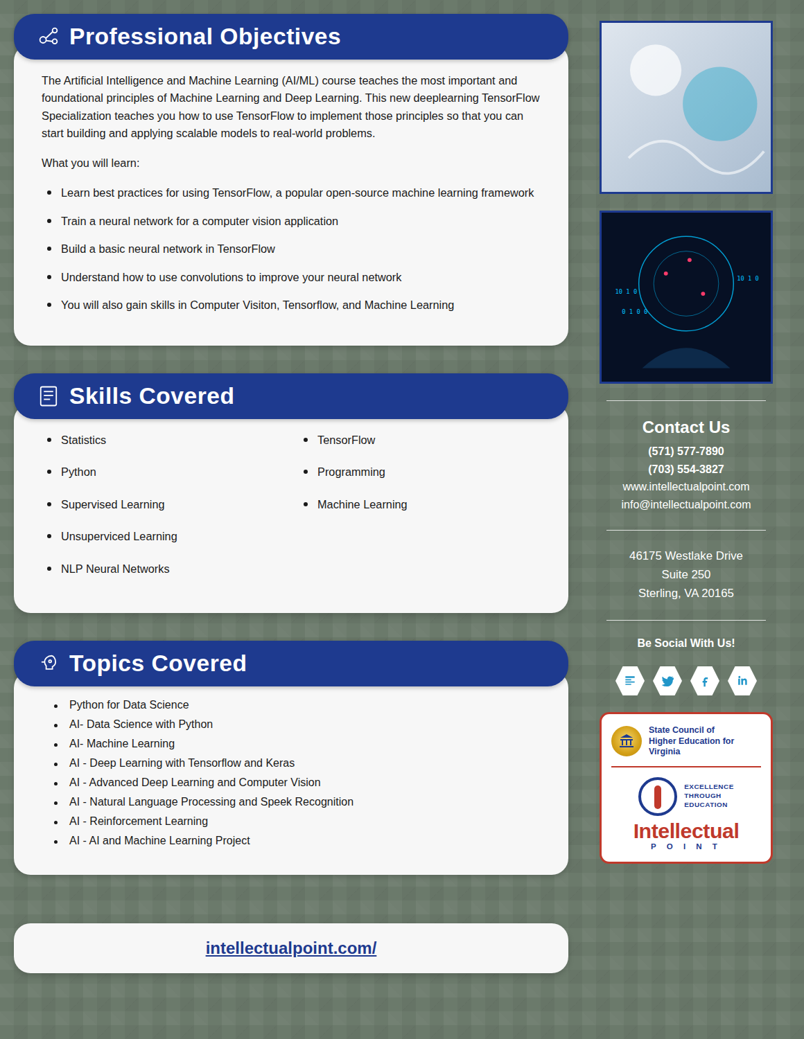Professional Objectives
The Artificial Intelligence and Machine Learning (AI/ML) course teaches the most important and foundational principles of Machine Learning and Deep Learning. This new deeplearning TensorFlow Specialization teaches you how to use TensorFlow to implement those principles so that you can start building and applying scalable models to real-world problems.
What you will learn:
Learn best practices for using TensorFlow, a popular open-source machine learning framework
Train a neural network for a computer vision application
Build a basic neural network in TensorFlow
Understand how to use convolutions to improve your neural network
You will also gain skills in Computer Visiton, Tensorflow, and Machine Learning
Skills Covered
Statistics
Python
Supervised Learning
Unsuperviced Learning
NLP Neural Networks
TensorFlow
Programming
Machine Learning
Topics Covered
Python for Data Science
AI- Data Science with Python
AI- Machine Learning
AI - Deep Learning with Tensorflow and Keras
AI - Advanced Deep Learning and Computer Vision
AI - Natural Language Processing and Speek Recognition
AI - Reinforcement Learning
AI - AI and Machine Learning Project
intellectualpoint.com/
Contact Us
(571) 577-7890
(703) 554-3827
www.intellectualpoint.com
info@intellectualpoint.com
46175 Westlake Drive
Suite 250
Sterling, VA 20165
Be Social With Us!
State Council of
Higher Education for Virginia
EXCELLENCE
THROUGH
EDUCATION
Intellectual
P O I N T